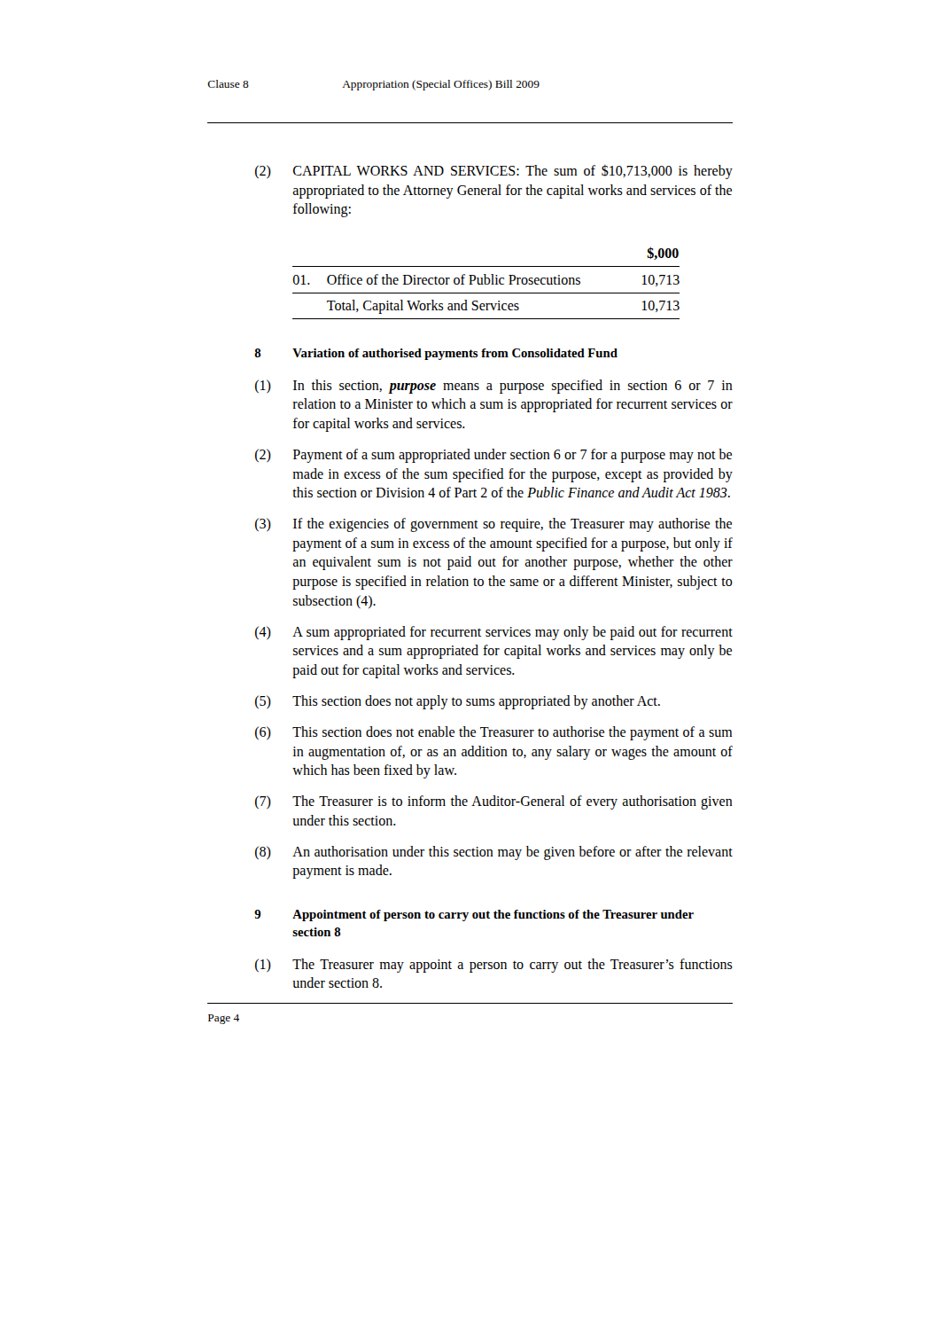Clause 8
Appropriation (Special Offices) Bill 2009
(2)
CAPITAL WORKS AND SERVICES: The sum of $10,713,000 is hereby appropriated to the Attorney General for the capital works and services of the following:
| | | $,000 |
| 01. | Office of the Director of Public Prosecutions | 10,713 |
| | Total, Capital Works and Services | 10,713 |
8
Variation of authorised payments from Consolidated Fund
(1)
In this section, purpose means a purpose specified in section 6 or 7 in relation to a Minister to which a sum is appropriated for recurrent services or for capital works and services.
(2)
Payment of a sum appropriated under section 6 or 7 for a purpose may not be made in excess of the sum specified for the purpose, except as provided by this section or Division 4 of Part 2 of the Public Finance and Audit Act 1983.
(3)
If the exigencies of government so require, the Treasurer may authorise the payment of a sum in excess of the amount specified for a purpose, but only if an equivalent sum is not paid out for another purpose, whether the other purpose is specified in relation to the same or a different Minister, subject to subsection (4).
(4)
A sum appropriated for recurrent services may only be paid out for recurrent services and a sum appropriated for capital works and services may only be paid out for capital works and services.
(5)
This section does not apply to sums appropriated by another Act.
(6)
This section does not enable the Treasurer to authorise the payment of a sum in augmentation of, or as an addition to, any salary or wages the amount of which has been fixed by law.
(7)
The Treasurer is to inform the Auditor-General of every authorisation given under this section.
(8)
An authorisation under this section may be given before or after the relevant payment is made.
9
Appointment of person to carry out the functions of the Treasurer under section 8
(1)
The Treasurer may appoint a person to carry out the Treasurer’s functions under section 8.
Page 4